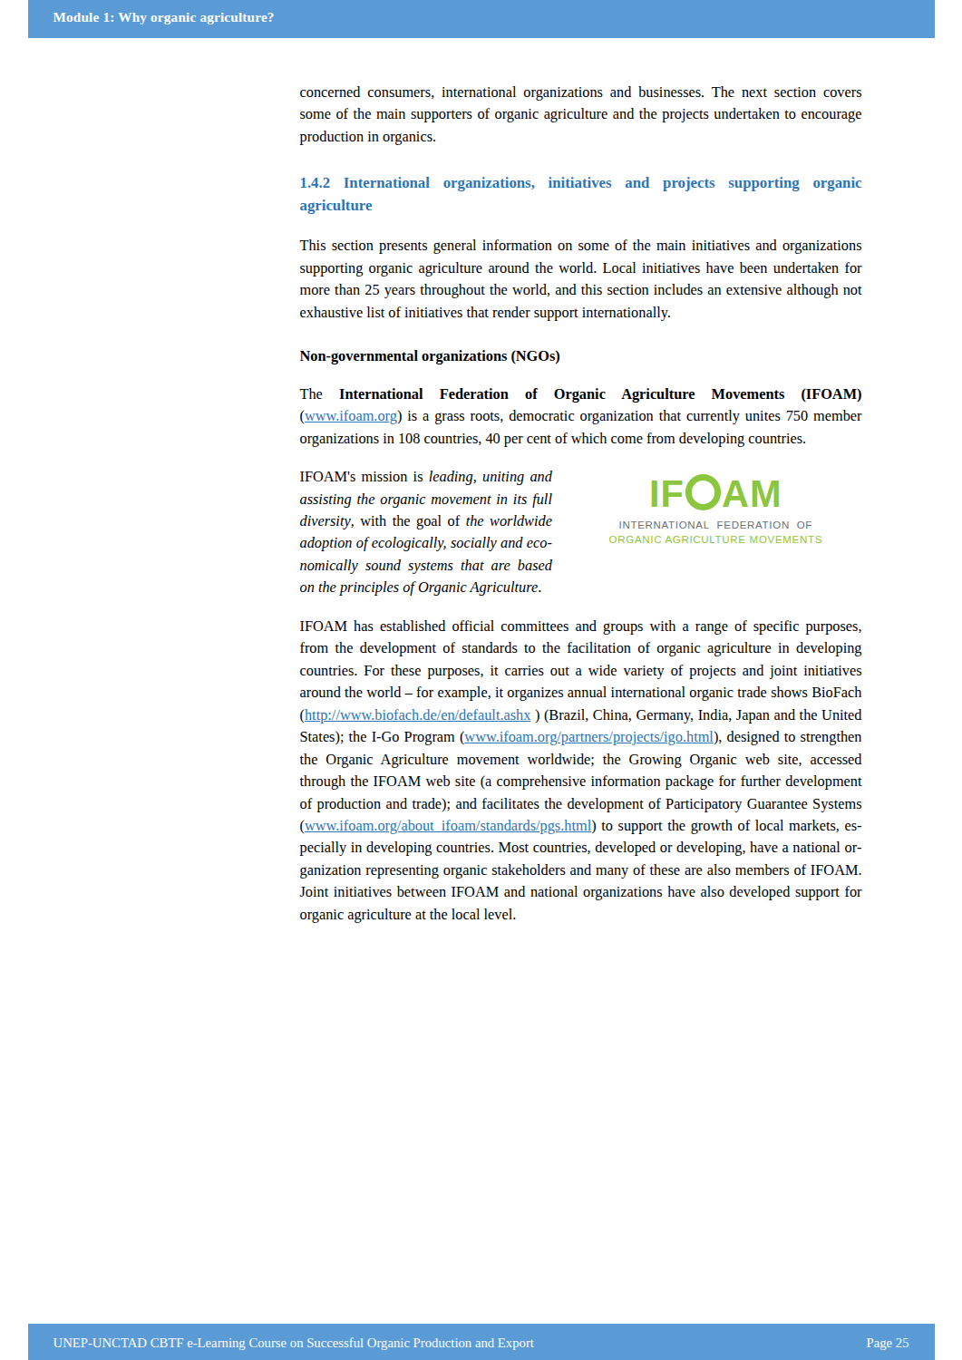Module 1: Why organic agriculture?
concerned consumers, international organizations and businesses. The next section covers some of the main supporters of organic agriculture and the projects undertaken to encourage production in organics.
1.4.2 International organizations, initiatives and projects supporting organic agriculture
This section presents general information on some of the main initiatives and organizations supporting organic agriculture around the world. Local initiatives have been undertaken for more than 25 years throughout the world, and this section includes an extensive although not exhaustive list of initiatives that render support internationally.
Non-governmental organizations (NGOs)
The International Federation of Organic Agriculture Movements (IFOAM) (www.ifoam.org) is a grass roots, democratic organization that currently unites 750 member organizations in 108 countries, 40 per cent of which come from developing countries.
IF AM
INTERNATIONAL FEDERATION OF
ORGANIC AGRICULTURE MOVEMENTS
IFOAM's mission is leading, uniting and assisting the organic movement in its full diversity, with the goal of the worldwide adoption of ecologically, socially and economically sound systems that are based on the principles of Organic Agriculture.
IFOAM has established official committees and groups with a range of specific purposes, from the development of standards to the facilitation of organic agriculture in developing countries. For these purposes, it carries out a wide variety of projects and joint initiatives around the world – for example, it organizes annual international organic trade shows BioFach (http://www.biofach.de/en/default.ashx ) (Brazil, China, Germany, India, Japan and the United States); the I-Go Program (www.ifoam.org/partners/projects/igo.html), designed to strengthen the Organic Agriculture movement worldwide; the Growing Organic web site, accessed through the IFOAM web site (a comprehensive information package for further development of production and trade); and facilitates the development of Participatory Guarantee Systems (www.ifoam.org/about_ifoam/standards/pgs.html) to support the growth of local markets, especially in developing countries. Most countries, developed or developing, have a national organization representing organic stakeholders and many of these are also members of IFOAM. Joint initiatives between IFOAM and national organizations have also developed support for organic agriculture at the local level.
UNEP-UNCTAD CBTF e-Learning Course on Successful Organic Production and Export
Page 25